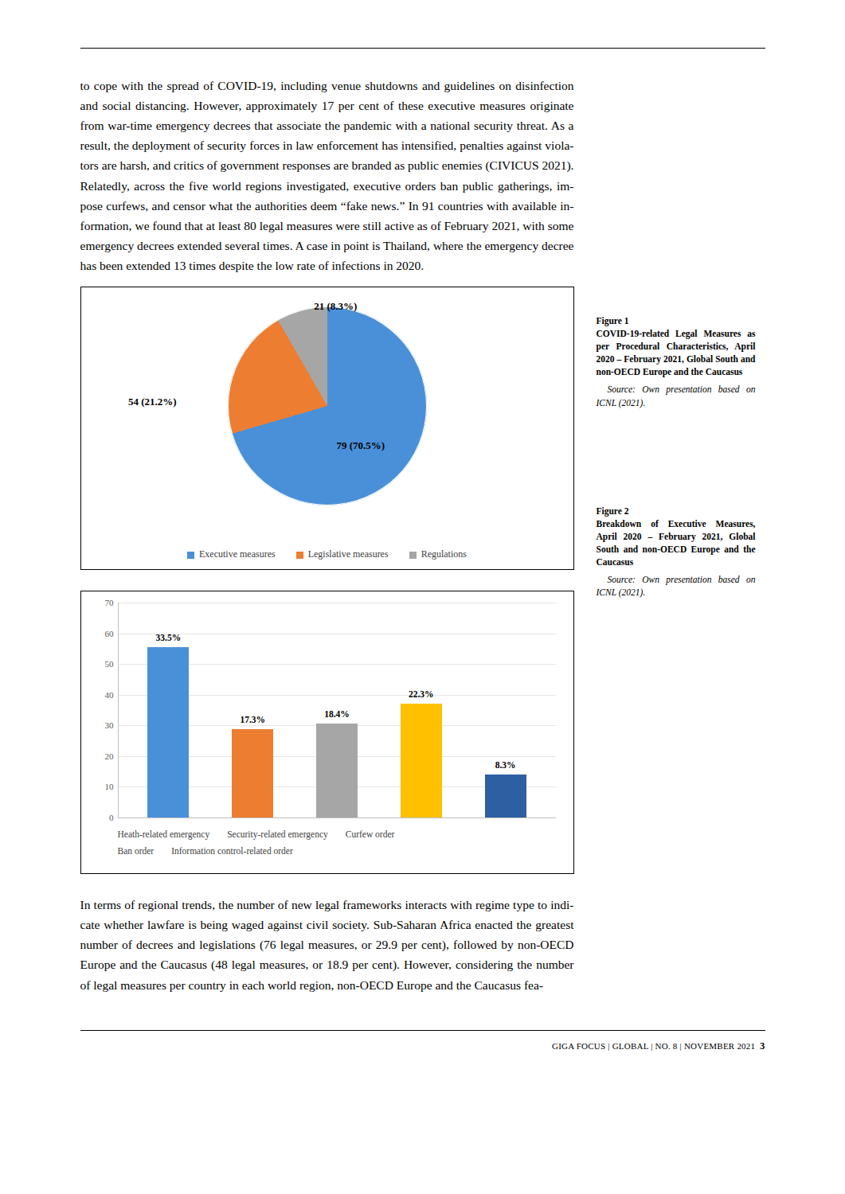to cope with the spread of COVID-19, including venue shutdowns and guidelines on disinfection and social distancing. However, approximately 17 per cent of these executive measures originate from war-time emergency decrees that associate the pandemic with a national security threat. As a result, the deployment of security forces in law enforcement has intensified, penalties against violators are harsh, and critics of government responses are branded as public enemies (CIVICUS 2021). Relatedly, across the five world regions investigated, executive orders ban public gatherings, impose curfews, and censor what the authorities deem “fake news.” In 91 countries with available information, we found that at least 80 legal measures were still active as of February 2021, with some emergency decrees extended several times. A case in point is Thailand, where the emergency decree has been extended 13 times despite the low rate of infections in 2020.
21 (8.3%)
54 (21.2%)
79 (70.5%)
Executive measures Legislative measures Regulations
70
60
50
40
30
20
10
0
33.5%
17.3%
18.4%
22.3%
8.3%
Heath-related emergency Security-related emergency Curfew order
Ban order Information control-related order
In terms of regional trends, the number of new legal frameworks interacts with regime type to indicate whether lawfare is being waged against civil society. Sub-Saharan Africa enacted the greatest number of decrees and legislations (76 legal measures, or 29.9 per cent), followed by non-OECD Europe and the Caucasus (48 legal measures, or 18.9 per cent). However, considering the number of legal measures per country in each world region, non-OECD Europe and the Caucasus fea-
Figure 1
COVID-19-related Legal Measures as per Procedural Characteristics, April 2020 – February 2021, Global South and non-OECD Europe and the Caucasus
Source: Own presentation based on ICNL (2021).
Figure 2
Breakdown of Executive Measures, April 2020 – February 2021, Global South and non-OECD Europe and the Caucasus
Source: Own presentation based on ICNL (2021).
GIGA FOCUS | GLOBAL | NO. 8 | NOVEMBER 20213